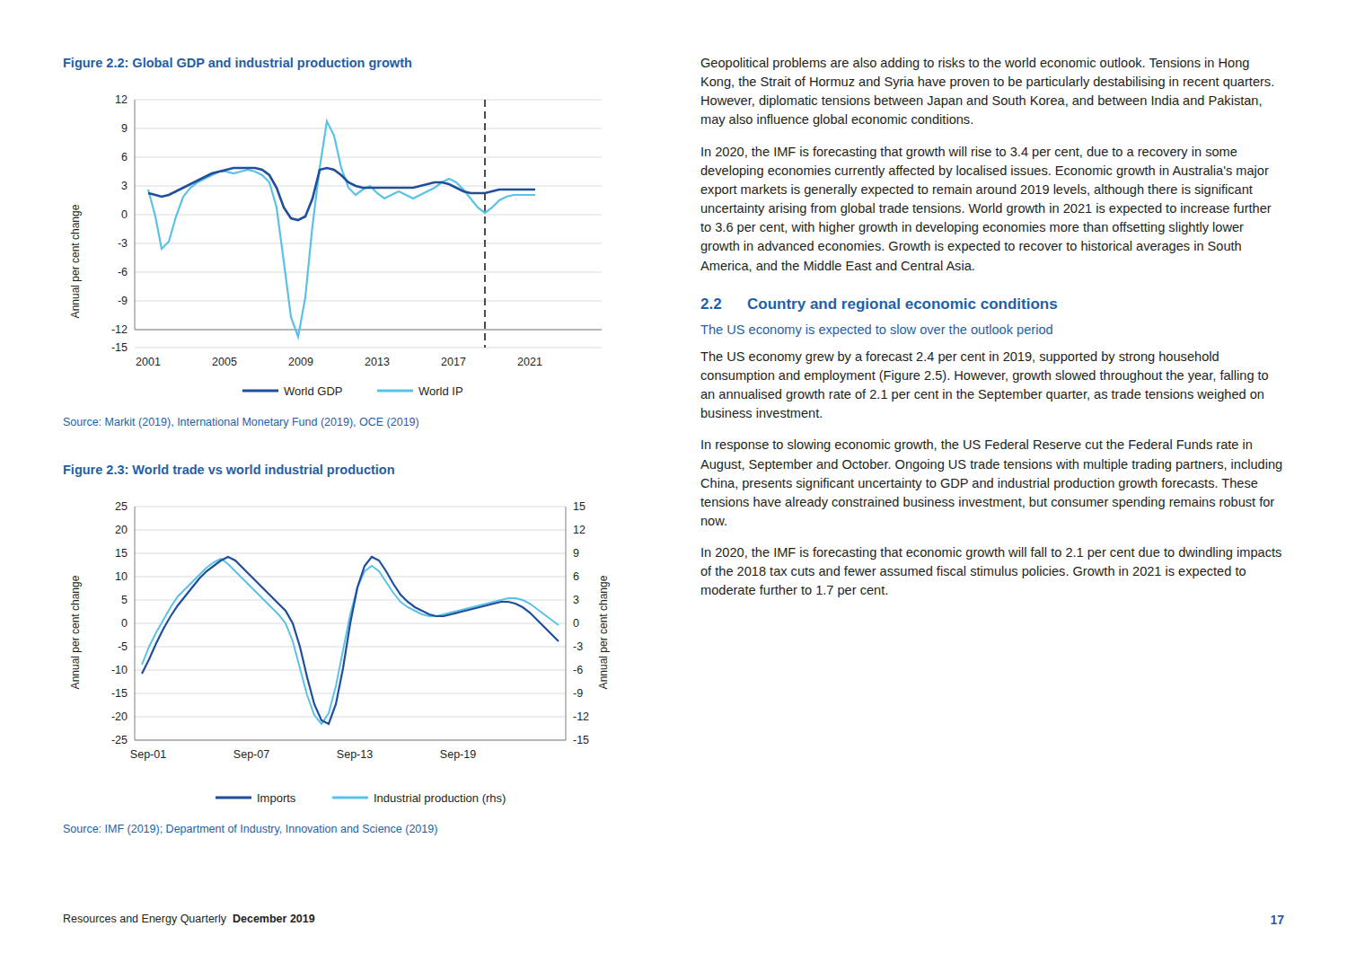Figure 2.2: Global GDP and industrial production growth
Annual per cent change 12 9 6 3 0 -3 -6 -9 -12 -15 2001 2005 2009 2013 2017 2021 World GDP World IP
Source: Markit (2019), International Monetary Fund (2019), OCE (2019)
Figure 2.3: World trade vs world industrial production
Annual per cent change Annual per cent change 25 20 15 10 5 0 -5 -10 -15 -20 -25 15 12 9 6 3 0 -3 -6 -9 -12 -15 Sep-01 Sep-07 Sep-13 Sep-19 Imports Industrial production (rhs)
Source: IMF (2019); Department of Industry, Innovation and Science (2019)
Geopolitical problems are also adding to risks to the world economic outlook. Tensions in Hong Kong, the Strait of Hormuz and Syria have proven to be particularly destabilising in recent quarters. However, diplomatic tensions between Japan and South Korea, and between India and Pakistan, may also influence global economic conditions.
In 2020, the IMF is forecasting that growth will rise to 3.4 per cent, due to a recovery in some developing economies currently affected by localised issues. Economic growth in Australia's major export markets is generally expected to remain around 2019 levels, although there is significant uncertainty arising from global trade tensions. World growth in 2021 is expected to increase further to 3.6 per cent, with higher growth in developing economies more than offsetting slightly lower growth in advanced economies. Growth is expected to recover to historical averages in South America, and the Middle East and Central Asia.
2.2 Country and regional economic conditions
The US economy is expected to slow over the outlook period
The US economy grew by a forecast 2.4 per cent in 2019, supported by strong household consumption and employment (Figure 2.5). However, growth slowed throughout the year, falling to an annualised growth rate of 2.1 per cent in the September quarter, as trade tensions weighed on business investment.
In response to slowing economic growth, the US Federal Reserve cut the Federal Funds rate in August, September and October. Ongoing US trade tensions with multiple trading partners, including China, presents significant uncertainty to GDP and industrial production growth forecasts. These tensions have already constrained business investment, but consumer spending remains robust for now.
In 2020, the IMF is forecasting that economic growth will fall to 2.1 per cent due to dwindling impacts of the 2018 tax cuts and fewer assumed fiscal stimulus policies. Growth in 2021 is expected to moderate further to 1.7 per cent.
Resources and Energy Quarterly December 2019
17